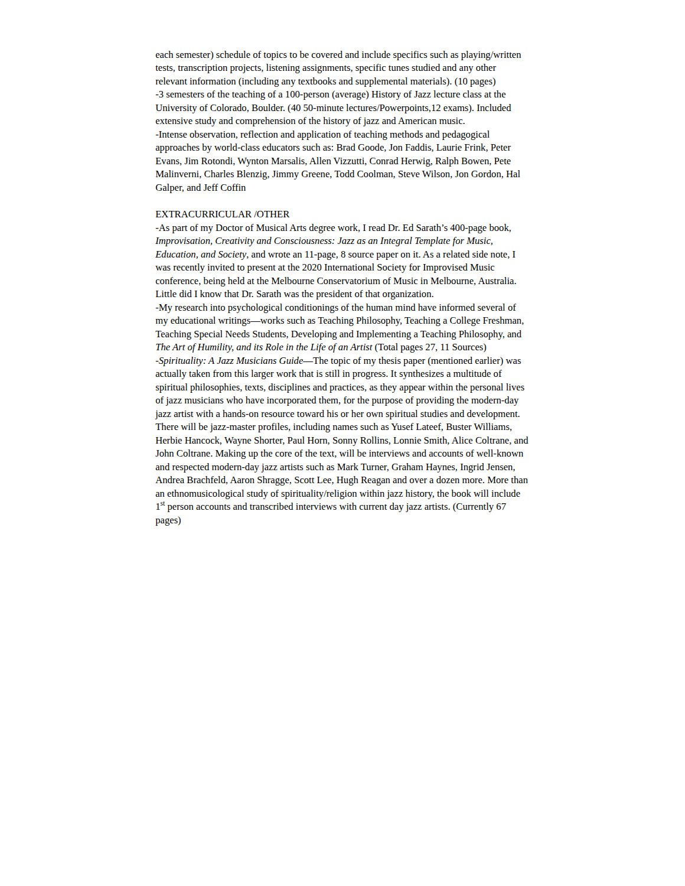each semester) schedule of topics to be covered and include specifics such as playing/written tests, transcription projects, listening assignments, specific tunes studied and any other relevant information (including any textbooks and supplemental materials). (10 pages)
-3 semesters of the teaching of a 100-person (average) History of Jazz lecture class at the University of Colorado, Boulder. (40 50-minute lectures/Powerpoints,12 exams). Included extensive study and comprehension of the history of jazz and American music.
-Intense observation, reflection and application of teaching methods and pedagogical approaches by world-class educators such as: Brad Goode, Jon Faddis, Laurie Frink, Peter Evans, Jim Rotondi, Wynton Marsalis, Allen Vizzutti, Conrad Herwig, Ralph Bowen, Pete Malinverni, Charles Blenzig, Jimmy Greene, Todd Coolman, Steve Wilson, Jon Gordon, Hal Galper, and Jeff Coffin
EXTRACURRICULAR /OTHER
-As part of my Doctor of Musical Arts degree work, I read Dr. Ed Sarath’s 400-page book, Improvisation, Creativity and Consciousness: Jazz as an Integral Template for Music, Education, and Society, and wrote an 11-page, 8 source paper on it. As a related side note, I was recently invited to present at the 2020 International Society for Improvised Music conference, being held at the Melbourne Conservatorium of Music in Melbourne, Australia. Little did I know that Dr. Sarath was the president of that organization.
-My research into psychological conditionings of the human mind have informed several of my educational writings—works such as Teaching Philosophy, Teaching a College Freshman, Teaching Special Needs Students, Developing and Implementing a Teaching Philosophy, and The Art of Humility, and its Role in the Life of an Artist (Total pages 27, 11 Sources)
-Spirituality: A Jazz Musicians Guide—The topic of my thesis paper (mentioned earlier) was actually taken from this larger work that is still in progress. It synthesizes a multitude of spiritual philosophies, texts, disciplines and practices, as they appear within the personal lives of jazz musicians who have incorporated them, for the purpose of providing the modern-day jazz artist with a hands-on resource toward his or her own spiritual studies and development. There will be jazz-master profiles, including names such as Yusef Lateef, Buster Williams, Herbie Hancock, Wayne Shorter, Paul Horn, Sonny Rollins, Lonnie Smith, Alice Coltrane, and John Coltrane. Making up the core of the text, will be interviews and accounts of well-known and respected modern-day jazz artists such as Mark Turner, Graham Haynes, Ingrid Jensen, Andrea Brachfeld, Aaron Shragge, Scott Lee, Hugh Reagan and over a dozen more. More than an ethnomusicological study of spirituality/religion within jazz history, the book will include 1st person accounts and transcribed interviews with current day jazz artists. (Currently 67 pages)